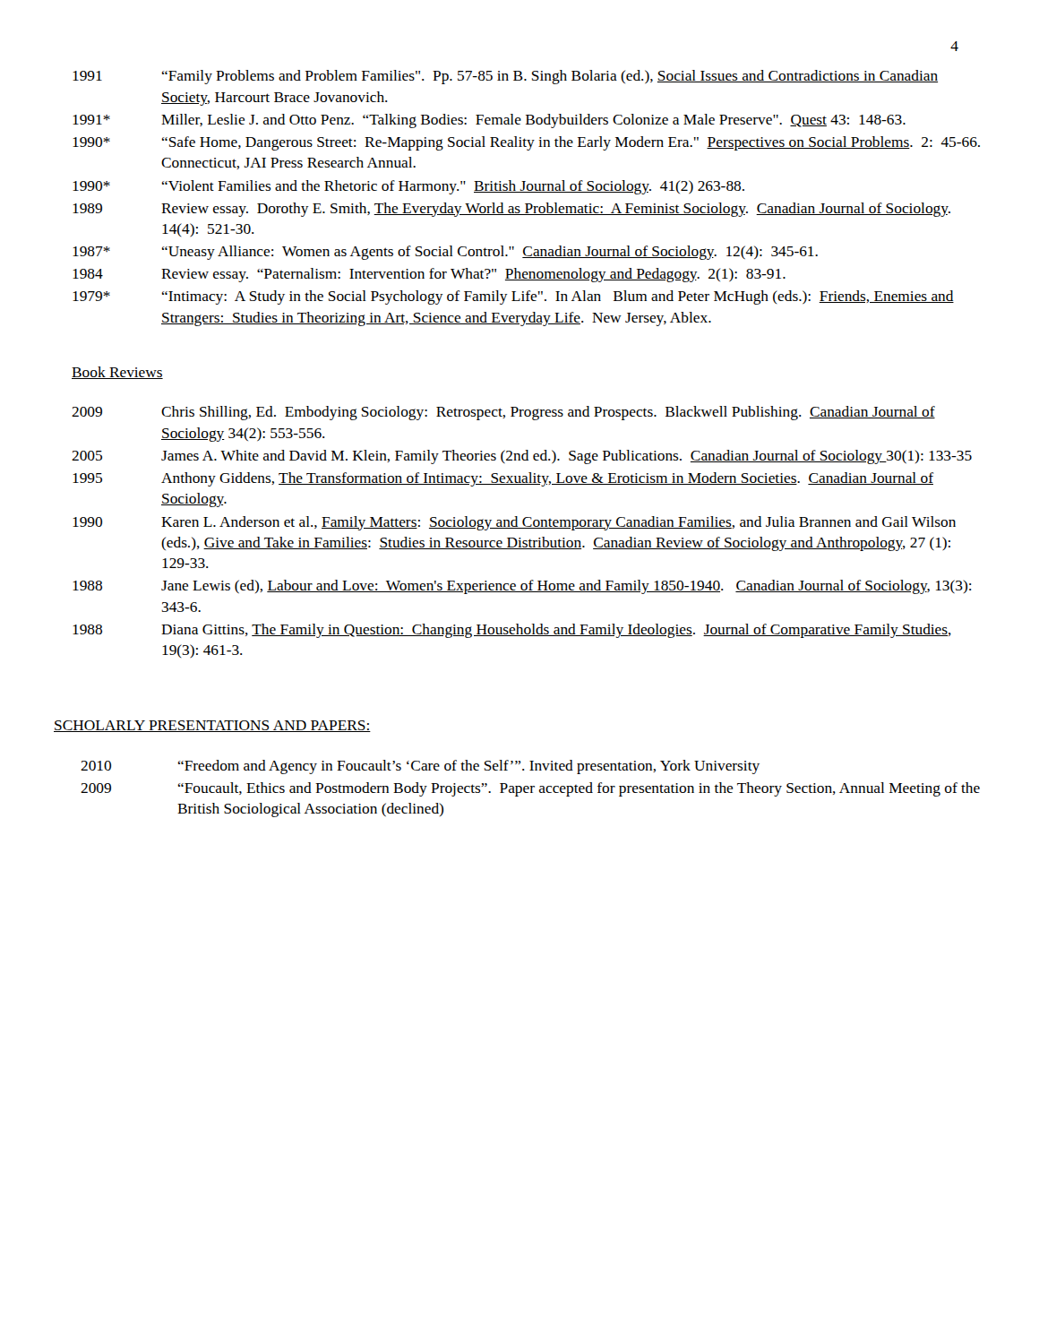4
1991
“Family Problems and Problem Families". Pp. 57-85 in B. Singh Bolaria (ed.), Social Issues and Contradictions in Canadian Society, Harcourt Brace Jovanovich.
1991*
Miller, Leslie J. and Otto Penz. “Talking Bodies: Female Bodybuilders Colonize a Male Preserve". Quest 43: 148-63.
1990*
“Safe Home, Dangerous Street: Re-Mapping Social Reality in the Early Modern Era." Perspectives on Social Problems. 2: 45-66. Connecticut, JAI Press Research Annual.
1990*
“Violent Families and the Rhetoric of Harmony." British Journal of Sociology. 41(2) 263-88.
1989
Review essay. Dorothy E. Smith, The Everyday World as Problematic: A Feminist Sociology. Canadian Journal of Sociology. 14(4): 521-30.
1987*
“Uneasy Alliance: Women as Agents of Social Control." Canadian Journal of Sociology. 12(4): 345-61.
1984
Review essay. “Paternalism: Intervention for What?" Phenomenology and Pedagogy. 2(1): 83-91.
1979*
“Intimacy: A Study in the Social Psychology of Family Life". In Alan Blum and Peter McHugh (eds.): Friends, Enemies and Strangers: Studies in Theorizing in Art, Science and Everyday Life. New Jersey, Ablex.
Book Reviews
2009
Chris Shilling, Ed. Embodying Sociology: Retrospect, Progress and Prospects. Blackwell Publishing. Canadian Journal of Sociology 34(2): 553-556.
2005
James A. White and David M. Klein, Family Theories (2nd ed.). Sage Publications. Canadian Journal of Sociology 30(1): 133-35
1995
Anthony Giddens, The Transformation of Intimacy: Sexuality, Love & Eroticism in Modern Societies. Canadian Journal of Sociology.
1990
Karen L. Anderson et al., Family Matters: Sociology and Contemporary Canadian Families, and Julia Brannen and Gail Wilson (eds.), Give and Take in Families: Studies in Resource Distribution. Canadian Review of Sociology and Anthropology, 27 (1): 129-33.
1988
Jane Lewis (ed), Labour and Love: Women's Experience of Home and Family 1850-1940. Canadian Journal of Sociology, 13(3): 343-6.
1988
Diana Gittins, The Family in Question: Changing Households and Family Ideologies. Journal of Comparative Family Studies, 19(3): 461-3.
SCHOLARLY PRESENTATIONS AND PAPERS:
2010
“Freedom and Agency in Foucault’s ‘Care of the Self’”. Invited presentation, York University
2009
“Foucault, Ethics and Postmodern Body Projects”. Paper accepted for presentation in the Theory Section, Annual Meeting of the British Sociological Association (declined)